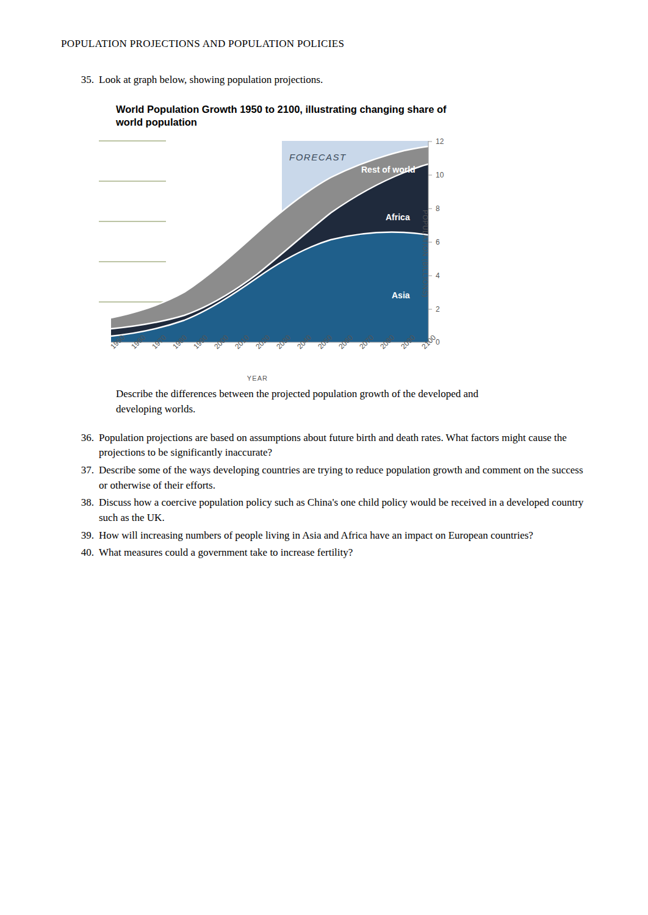POPULATION PROJECTIONS AND POPULATION POLICIES
Look at graph below, showing population projections.
World Population Growth 1950 to 2100, illustrating changing share of world population
FORECAST Rest of world Africa Asia 12 10 8 6 4 2 0 1950 1960 1970 1980 1990 2000 2010 2020 2030 2040 2050 2060 2070 2080 2090 2100
POPULATION (BILLIONS)
YEAR
Describe the differences between the projected population growth of the developed and developing worlds.
Population projections are based on assumptions about future birth and death rates. What factors might cause the projections to be significantly inaccurate?
Describe some of the ways developing countries are trying to reduce population growth and comment on the success or otherwise of their efforts.
Discuss how a coercive population policy such as China's one child policy would be received in a developed country such as the UK.
How will increasing numbers of people living in Asia and Africa have an impact on European countries?
What measures could a government take to increase fertility?